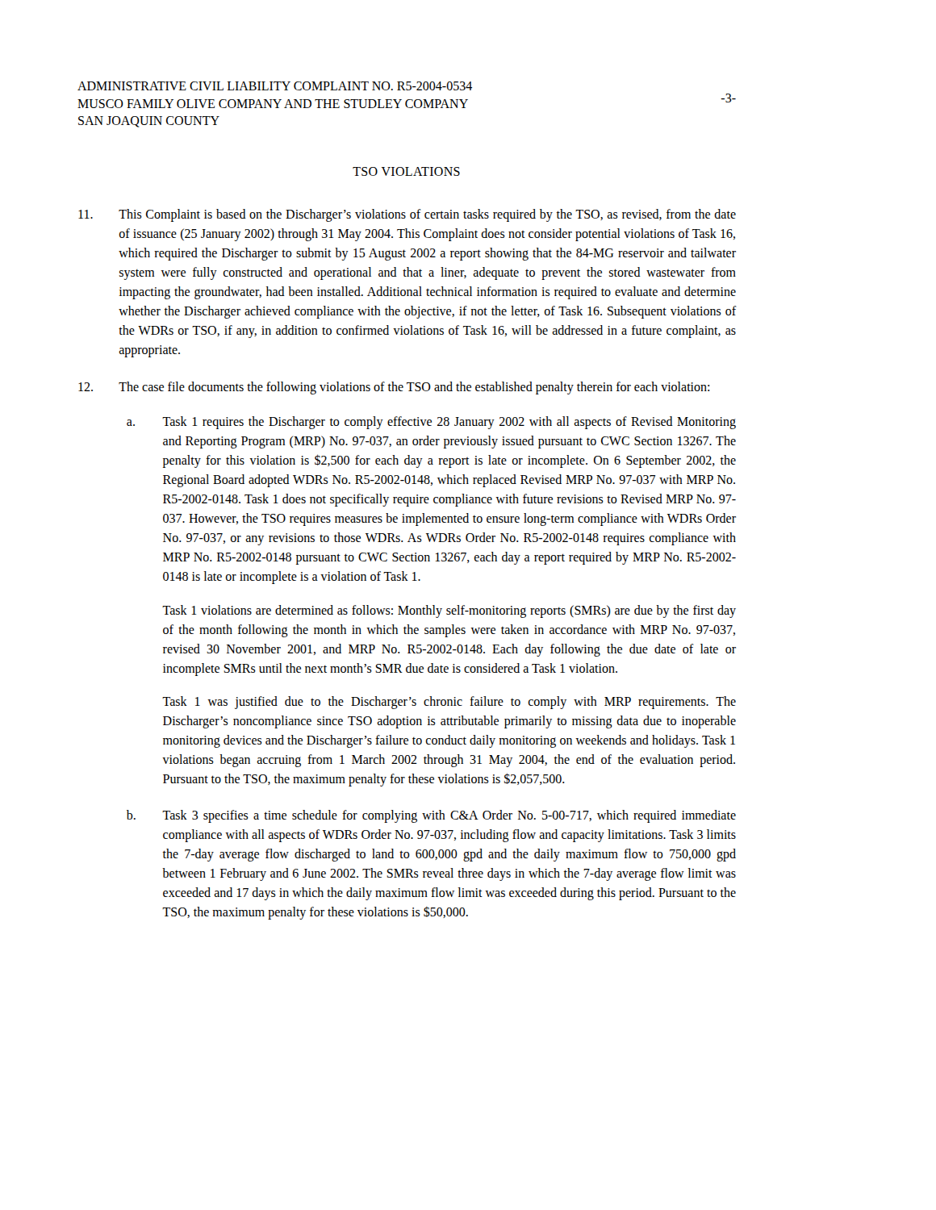Administrative Civil Liability Complaint No. R5-2004-0534
Musco Family Olive Company and The Studley Company
San Joaquin County
-3-
TSO VIOLATIONS
11. This Complaint is based on the Discharger’s violations of certain tasks required by the TSO, as revised, from the date of issuance (25 January 2002) through 31 May 2004. This Complaint does not consider potential violations of Task 16, which required the Discharger to submit by 15 August 2002 a report showing that the 84-MG reservoir and tailwater system were fully constructed and operational and that a liner, adequate to prevent the stored wastewater from impacting the groundwater, had been installed. Additional technical information is required to evaluate and determine whether the Discharger achieved compliance with the objective, if not the letter, of Task 16. Subsequent violations of the WDRs or TSO, if any, in addition to confirmed violations of Task 16, will be addressed in a future complaint, as appropriate.
12. The case file documents the following violations of the TSO and the established penalty therein for each violation:
a.
Task 1 requires the Discharger to comply effective 28 January 2002 with all aspects of Revised Monitoring and Reporting Program (MRP) No. 97-037, an order previously issued pursuant to CWC Section 13267. The penalty for this violation is $2,500 for each day a report is late or incomplete. On 6 September 2002, the Regional Board adopted WDRs No. R5-2002-0148, which replaced Revised MRP No. 97-037 with MRP No. R5-2002-0148. Task 1 does not specifically require compliance with future revisions to Revised MRP No. 97-037. However, the TSO requires measures be implemented to ensure long-term compliance with WDRs Order No. 97-037, or any revisions to those WDRs. As WDRs Order No. R5-2002-0148 requires compliance with MRP No. R5-2002-0148 pursuant to CWC Section 13267, each day a report required by MRP No. R5-2002-0148 is late or incomplete is a violation of Task 1.
Task 1 violations are determined as follows: Monthly self-monitoring reports (SMRs) are due by the first day of the month following the month in which the samples were taken in accordance with MRP No. 97-037, revised 30 November 2001, and MRP No. R5-2002-0148. Each day following the due date of late or incomplete SMRs until the next month’s SMR due date is considered a Task 1 violation.
Task 1 was justified due to the Discharger’s chronic failure to comply with MRP requirements. The Discharger’s noncompliance since TSO adoption is attributable primarily to missing data due to inoperable monitoring devices and the Discharger’s failure to conduct daily monitoring on weekends and holidays. Task 1 violations began accruing from 1 March 2002 through 31 May 2004, the end of the evaluation period. Pursuant to the TSO, the maximum penalty for these violations is $2,057,500.
b.
Task 3 specifies a time schedule for complying with C&A Order No. 5-00-717, which required immediate compliance with all aspects of WDRs Order No. 97-037, including flow and capacity limitations. Task 3 limits the 7-day average flow discharged to land to 600,000 gpd and the daily maximum flow to 750,000 gpd between 1 February and 6 June 2002. The SMRs reveal three days in which the 7-day average flow limit was exceeded and 17 days in which the daily maximum flow limit was exceeded during this period. Pursuant to the TSO, the maximum penalty for these violations is $50,000.